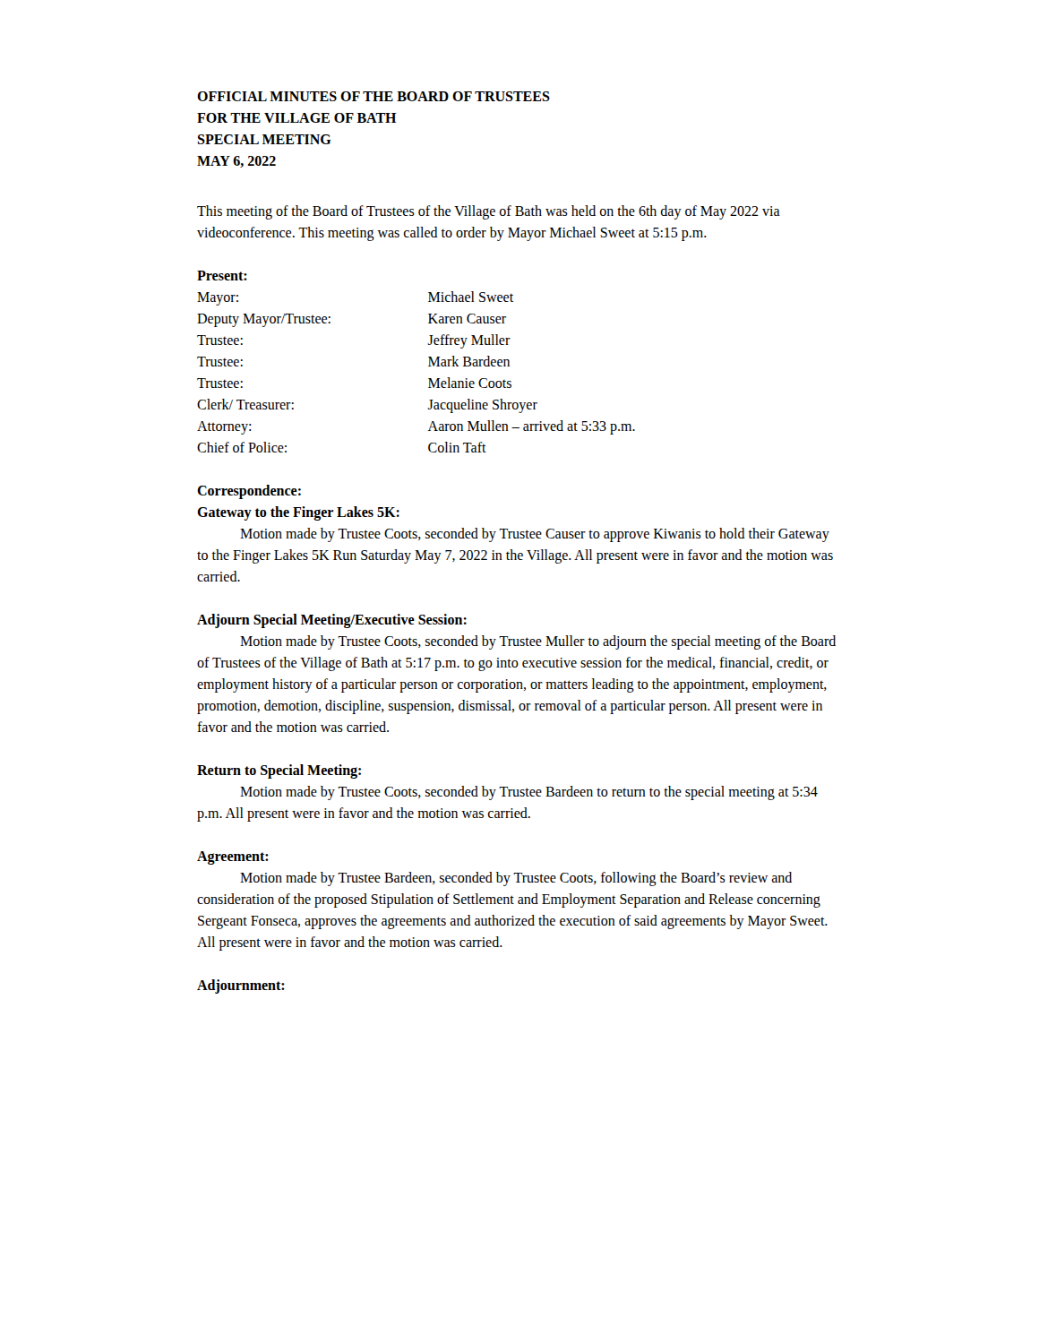OFFICIAL MINUTES OF THE BOARD OF TRUSTEES
FOR THE VILLAGE OF BATH
SPECIAL MEETING
MAY 6, 2022
This meeting of the Board of Trustees of the Village of Bath was held on the 6th day of May 2022 via videoconference. This meeting was called to order by Mayor Michael Sweet at 5:15 p.m.
Present:
| Mayor: | Michael Sweet |
| Deputy Mayor/Trustee: | Karen Causer |
| Trustee: | Jeffrey Muller |
| Trustee: | Mark Bardeen |
| Trustee: | Melanie Coots |
| Clerk/ Treasurer: | Jacqueline Shroyer |
| Attorney: | Aaron Mullen – arrived at 5:33 p.m. |
| Chief of Police: | Colin Taft |
Correspondence:
Gateway to the Finger Lakes 5K:
Motion made by Trustee Coots, seconded by Trustee Causer to approve Kiwanis to hold their Gateway to the Finger Lakes 5K Run Saturday May 7, 2022 in the Village. All present were in favor and the motion was carried.
Adjourn Special Meeting/Executive Session:
Motion made by Trustee Coots, seconded by Trustee Muller to adjourn the special meeting of the Board of Trustees of the Village of Bath at 5:17 p.m. to go into executive session for the medical, financial, credit, or employment history of a particular person or corporation, or matters leading to the appointment, employment, promotion, demotion, discipline, suspension, dismissal, or removal of a particular person. All present were in favor and the motion was carried.
Return to Special Meeting:
Motion made by Trustee Coots, seconded by Trustee Bardeen to return to the special meeting at 5:34 p.m. All present were in favor and the motion was carried.
Agreement:
Motion made by Trustee Bardeen, seconded by Trustee Coots, following the Board’s review and consideration of the proposed Stipulation of Settlement and Employment Separation and Release concerning Sergeant Fonseca, approves the agreements and authorized the execution of said agreements by Mayor Sweet. All present were in favor and the motion was carried.
Adjournment: